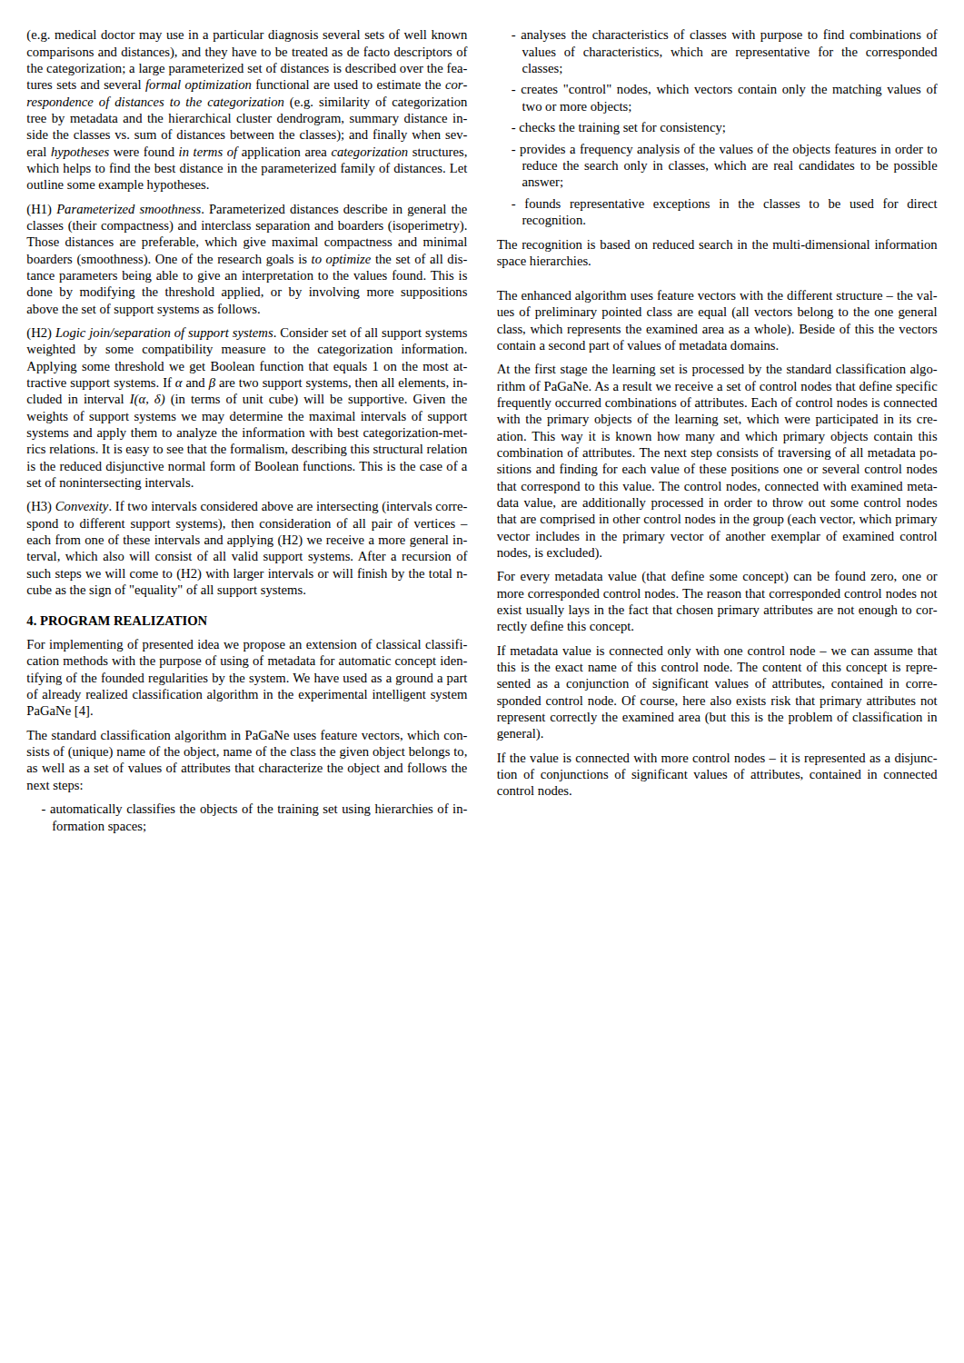(e.g. medical doctor may use in a particular diagnosis several sets of well known comparisons and distances), and they have to be treated as de facto descriptors of the categorization; a large parameterized set of distances is described over the features sets and several formal optimization functional are used to estimate the correspondence of distances to the categorization (e.g. similarity of categorization tree by metadata and the hierarchical cluster dendrogram, summary distance inside the classes vs. sum of distances between the classes); and finally when several hypotheses were found in terms of application area categorization structures, which helps to find the best distance in the parameterized family of distances. Let outline some example hypotheses.
(H1) Parameterized smoothness. Parameterized distances describe in general the classes (their compactness) and interclass separation and boarders (isoperimetry). Those distances are preferable, which give maximal compactness and minimal boarders (smoothness). One of the research goals is to optimize the set of all distance parameters being able to give an interpretation to the values found. This is done by modifying the threshold applied, or by involving more suppositions above the set of support systems as follows.
(H2) Logic join/separation of support systems. Consider set of all support systems weighted by some compatibility measure to the categorization information. Applying some threshold we get Boolean function that equals 1 on the most attractive support systems. If α and β are two support systems, then all elements, included in interval I(α, δ) (in terms of unit cube) will be supportive. Given the weights of support systems we may determine the maximal intervals of support systems and apply them to analyze the information with best categorization-metrics relations. It is easy to see that the formalism, describing this structural relation is the reduced disjunctive normal form of Boolean functions. This is the case of a set of nonintersecting intervals.
(H3) Convexity. If two intervals considered above are intersecting (intervals correspond to different support systems), then consideration of all pair of vertices – each from one of these intervals and applying (H2) we receive a more general interval, which also will consist of all valid support systems. After a recursion of such steps we will come to (H2) with larger intervals or will finish by the total n-cube as the sign of "equality" of all support systems.
4. PROGRAM REALIZATION
For implementing of presented idea we propose an extension of classical classification methods with the purpose of using of metadata for automatic concept identifying of the founded regularities by the system. We have used as a ground a part of already realized classification algorithm in the experimental intelligent system PaGaNe [4].
The standard classification algorithm in PaGaNe uses feature vectors, which consists of (unique) name of the object, name of the class the given object belongs to, as well as a set of values of attributes that characterize the object and follows the next steps:
automatically classifies the objects of the training set using hierarchies of information spaces;
analyses the characteristics of classes with purpose to find combinations of values of characteristics, which are representative for the corresponded classes;
creates "control" nodes, which vectors contain only the matching values of two or more objects;
checks the training set for consistency;
provides a frequency analysis of the values of the objects features in order to reduce the search only in classes, which are real candidates to be possible answer;
founds representative exceptions in the classes to be used for direct recognition.
The recognition is based on reduced search in the multi-dimensional information space hierarchies.
The enhanced algorithm uses feature vectors with the different structure – the values of preliminary pointed class are equal (all vectors belong to the one general class, which represents the examined area as a whole). Beside of this the vectors contain a second part of values of metadata domains.
At the first stage the learning set is processed by the standard classification algorithm of PaGaNe. As a result we receive a set of control nodes that define specific frequently occurred combinations of attributes. Each of control nodes is connected with the primary objects of the learning set, which were participated in its creation. This way it is known how many and which primary objects contain this combination of attributes. The next step consists of traversing of all metadata positions and finding for each value of these positions one or several control nodes that correspond to this value. The control nodes, connected with examined metadata value, are additionally processed in order to throw out some control nodes that are comprised in other control nodes in the group (each vector, which primary vector includes in the primary vector of another exemplar of examined control nodes, is excluded).
For every metadata value (that define some concept) can be found zero, one or more corresponded control nodes. The reason that corresponded control nodes not exist usually lays in the fact that chosen primary attributes are not enough to correctly define this concept.
If metadata value is connected only with one control node – we can assume that this is the exact name of this control node. The content of this concept is represented as a conjunction of significant values of attributes, contained in corresponded control node. Of course, here also exists risk that primary attributes not represent correctly the examined area (but this is the problem of classification in general).
If the value is connected with more control nodes – it is represented as a disjunction of conjunctions of significant values of attributes, contained in connected control nodes.